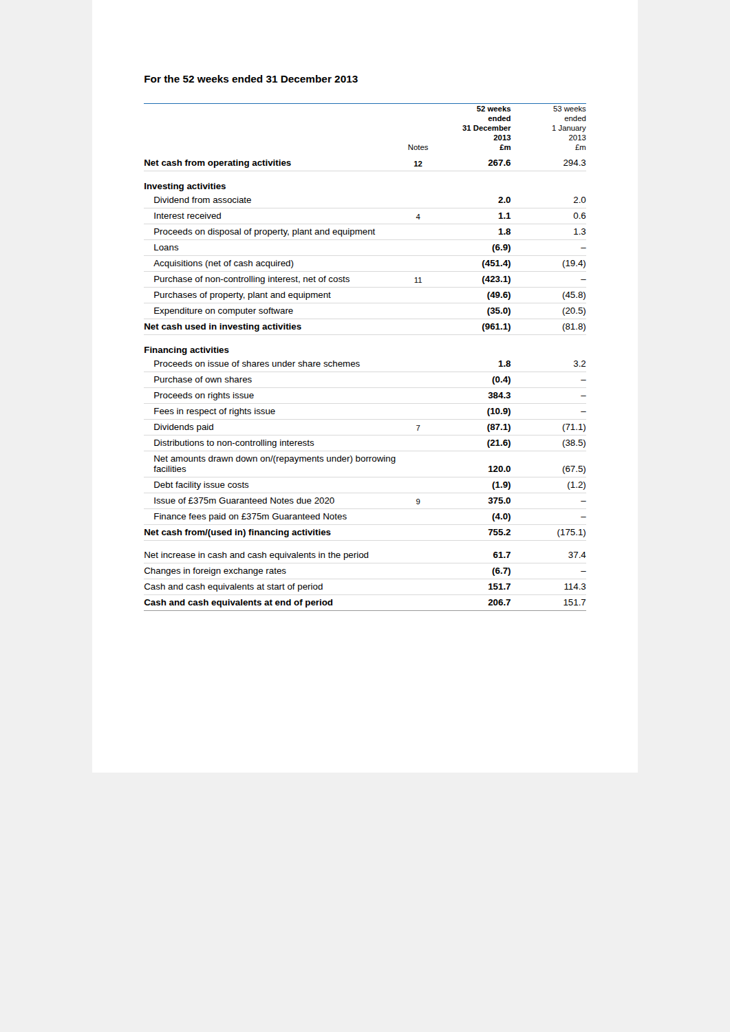For the 52 weeks ended 31 December 2013
| | Notes | 52 weeks ended 31 December 2013 £m | 53 weeks ended 1 January 2013 £m |
| --- | --- | --- | --- |
| Net cash from operating activities | 12 | 267.6 | 294.3 |
| Investing activities |
| Dividend from associate | | 2.0 | 2.0 |
| Interest received | 4 | 1.1 | 0.6 |
| Proceeds on disposal of property, plant and equipment | | 1.8 | 1.3 |
| Loans | | (6.9) | – |
| Acquisitions (net of cash acquired) | | (451.4) | (19.4) |
| Purchase of non-controlling interest, net of costs | 11 | (423.1) | – |
| Purchases of property, plant and equipment | | (49.6) | (45.8) |
| Expenditure on computer software | | (35.0) | (20.5) |
| Net cash used in investing activities | | (961.1) | (81.8) |
| Financing activities |
| Proceeds on issue of shares under share schemes | | 1.8 | 3.2 |
| Purchase of own shares | | (0.4) | – |
| Proceeds on rights issue | | 384.3 | – |
| Fees in respect of rights issue | | (10.9) | – |
| Dividends paid | 7 | (87.1) | (71.1) |
| Distributions to non-controlling interests | | (21.6) | (38.5) |
| Net amounts drawn down on/(repayments under) borrowing facilities | | 120.0 | (67.5) |
| Debt facility issue costs | | (1.9) | (1.2) |
| Issue of £375m Guaranteed Notes due 2020 | 9 | 375.0 | – |
| Finance fees paid on £375m Guaranteed Notes | | (4.0) | – |
| Net cash from/(used in) financing activities | | 755.2 | (175.1) |
| Net increase in cash and cash equivalents in the period | | 61.7 | 37.4 |
| Changes in foreign exchange rates | | (6.7) | – |
| Cash and cash equivalents at start of period | | 151.7 | 114.3 |
| Cash and cash equivalents at end of period | | 206.7 | 151.7 |